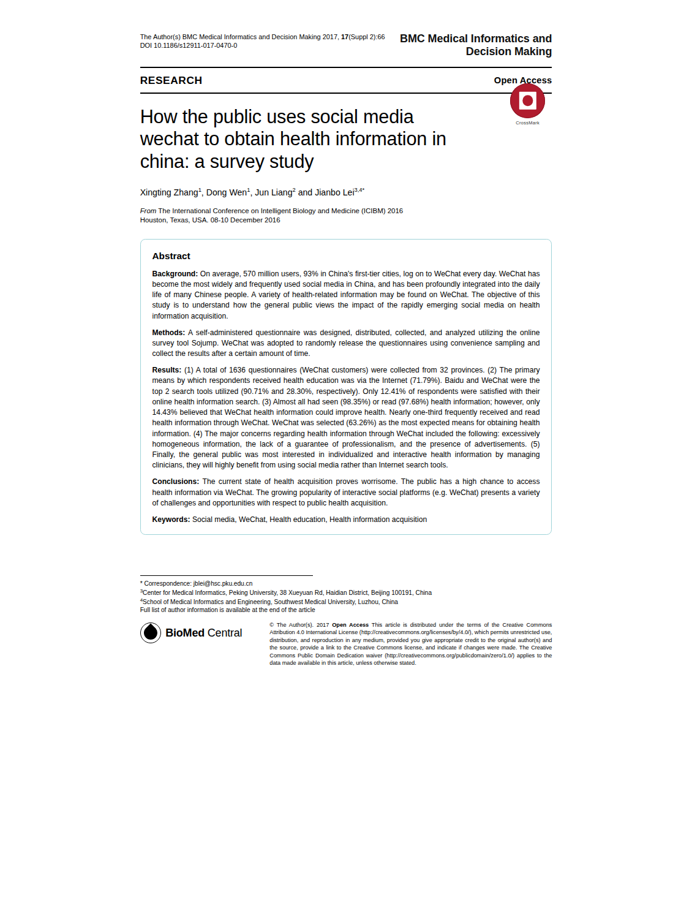The Author(s) BMC Medical Informatics and Decision Making 2017, 17(Suppl 2):66
DOI 10.1186/s12911-017-0470-0
BMC Medical Informatics and
Decision Making
RESEARCH
Open Access
CrossMark
How the public uses social media wechat to obtain health information in china: a survey study
Xingting Zhang1, Dong Wen1, Jun Liang2 and Jianbo Lei3,4*
From The International Conference on Intelligent Biology and Medicine (ICIBM) 2016
Houston, Texas, USA. 08-10 December 2016
Abstract
Background: On average, 570 million users, 93% in China's first-tier cities, log on to WeChat every day. WeChat has become the most widely and frequently used social media in China, and has been profoundly integrated into the daily life of many Chinese people. A variety of health-related information may be found on WeChat. The objective of this study is to understand how the general public views the impact of the rapidly emerging social media on health information acquisition.
Methods: A self-administered questionnaire was designed, distributed, collected, and analyzed utilizing the online survey tool Sojump. WeChat was adopted to randomly release the questionnaires using convenience sampling and collect the results after a certain amount of time.
Results: (1) A total of 1636 questionnaires (WeChat customers) were collected from 32 provinces. (2) The primary means by which respondents received health education was via the Internet (71.79%). Baidu and WeChat were the top 2 search tools utilized (90.71% and 28.30%, respectively). Only 12.41% of respondents were satisfied with their online health information search. (3) Almost all had seen (98.35%) or read (97.68%) health information; however, only 14.43% believed that WeChat health information could improve health. Nearly one-third frequently received and read health information through WeChat. WeChat was selected (63.26%) as the most expected means for obtaining health information. (4) The major concerns regarding health information through WeChat included the following: excessively homogeneous information, the lack of a guarantee of professionalism, and the presence of advertisements. (5) Finally, the general public was most interested in individualized and interactive health information by managing clinicians, they will highly benefit from using social media rather than Internet search tools.
Conclusions: The current state of health acquisition proves worrisome. The public has a high chance to access health information via WeChat. The growing popularity of interactive social platforms (e.g. WeChat) presents a variety of challenges and opportunities with respect to public health acquisition.
Keywords: Social media, WeChat, Health education, Health information acquisition
* Correspondence: jblei@hsc.pku.edu.cn
3Center for Medical Informatics, Peking University, 38 Xueyuan Rd, Haidian District, Beijing 100191, China
4School of Medical Informatics and Engineering, Southwest Medical University, Luzhou, China
Full list of author information is available at the end of the article
BioMed Central
© The Author(s). 2017 Open Access This article is distributed under the terms of the Creative Commons Attribution 4.0 International License (http://creativecommons.org/licenses/by/4.0/), which permits unrestricted use, distribution, and reproduction in any medium, provided you give appropriate credit to the original author(s) and the source, provide a link to the Creative Commons license, and indicate if changes were made. The Creative Commons Public Domain Dedication waiver (http://creativecommons.org/publicdomain/zero/1.0/) applies to the data made available in this article, unless otherwise stated.